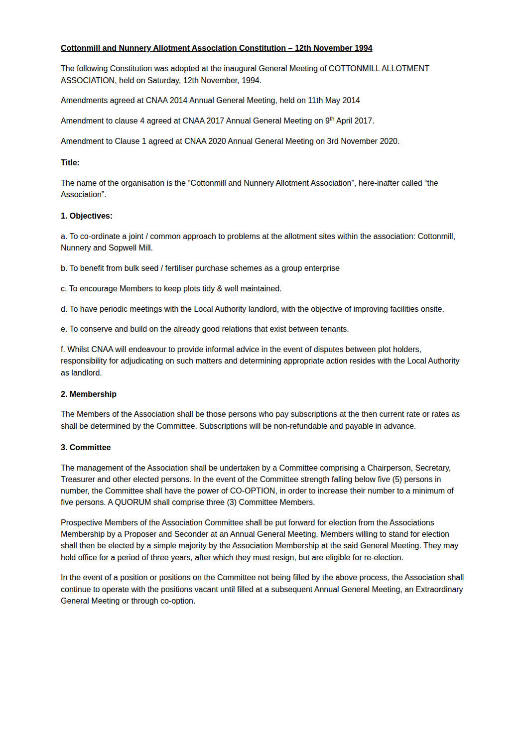Cottonmill and Nunnery Allotment Association Constitution – 12th November 1994
The following Constitution was adopted at the inaugural General Meeting of COTTONMILL ALLOTMENT ASSOCIATION, held on Saturday, 12th November, 1994.
Amendments agreed at CNAA 2014 Annual General Meeting, held on 11th May 2014
Amendment to clause 4 agreed at CNAA 2017 Annual General Meeting on 9th April 2017.
Amendment to Clause 1 agreed at CNAA 2020 Annual General Meeting on 3rd November 2020.
Title:
The name of the organisation is the “Cottonmill and Nunnery Allotment Association”, here-inafter called “the Association”.
1. Objectives:
a. To co-ordinate a joint / common approach to problems at the allotment sites within the association: Cottonmill, Nunnery and Sopwell Mill.
b. To benefit from bulk seed / fertiliser purchase schemes as a group enterprise
c. To encourage Members to keep plots tidy & well maintained.
d. To have periodic meetings with the Local Authority landlord, with the objective of improving facilities onsite.
e. To conserve and build on the already good relations that exist between tenants.
f. Whilst CNAA will endeavour to provide informal advice in the event of disputes between plot holders, responsibility for adjudicating on such matters and determining appropriate action resides with the Local Authority as landlord.
2. Membership
The Members of the Association shall be those persons who pay subscriptions at the then current rate or rates as shall be determined by the Committee. Subscriptions will be non-refundable and payable in advance.
3. Committee
The management of the Association shall be undertaken by a Committee comprising a Chairperson, Secretary, Treasurer and other elected persons. In the event of the Committee strength falling below five (5) persons in number, the Committee shall have the power of CO-OPTION, in order to increase their number to a minimum of five persons. A QUORUM shall comprise three (3) Committee Members.
Prospective Members of the Association Committee shall be put forward for election from the Associations Membership by a Proposer and Seconder at an Annual General Meeting. Members willing to stand for election shall then be elected by a simple majority by the Association Membership at the said General Meeting. They may hold office for a period of three years, after which they must resign, but are eligible for re-election.
In the event of a position or positions on the Committee not being filled by the above process, the Association shall continue to operate with the positions vacant until filled at a subsequent Annual General Meeting, an Extraordinary General Meeting or through co-option.